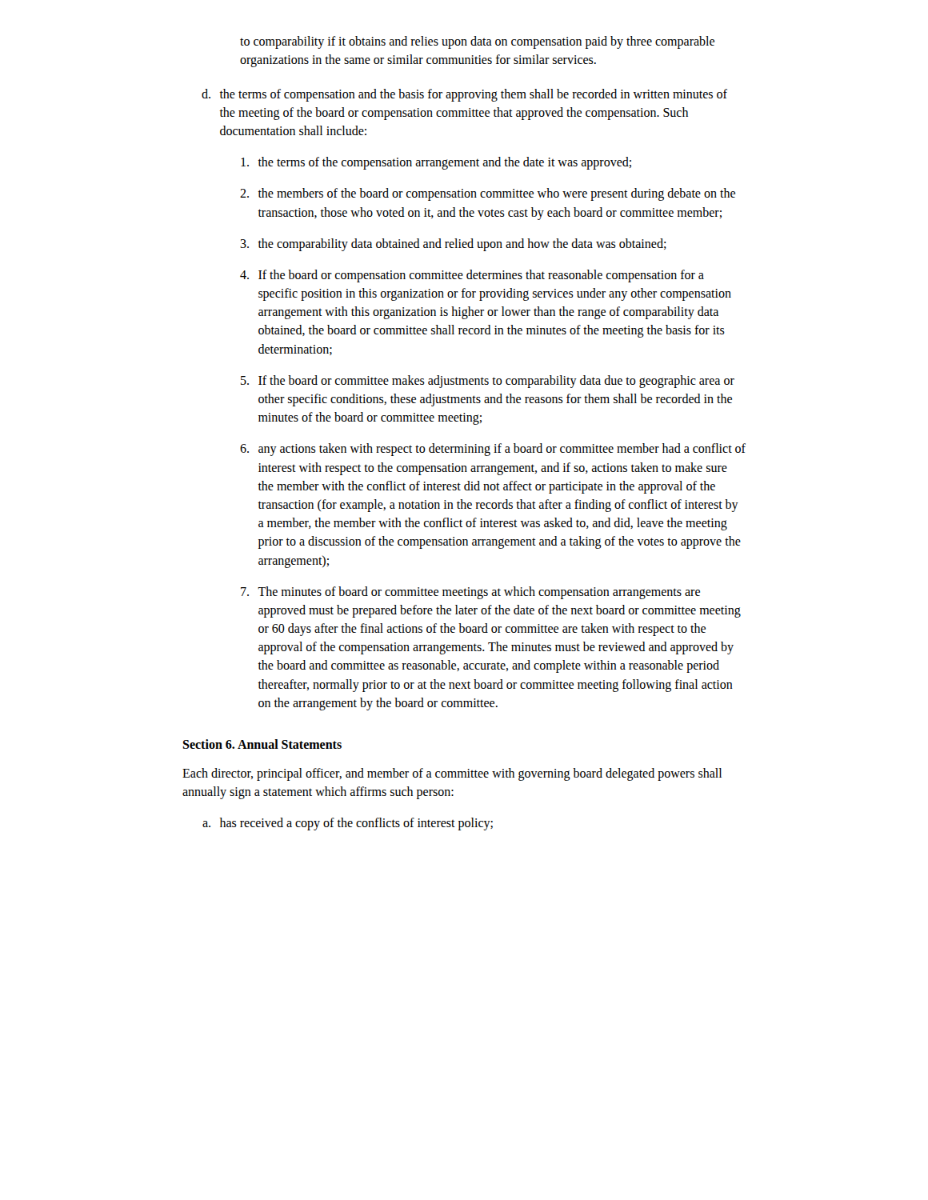to comparability if it obtains and relies upon data on compensation paid by three comparable organizations in the same or similar communities for similar services.
the terms of compensation and the basis for approving them shall be recorded in written minutes of the meeting of the board or compensation committee that approved the compensation. Such documentation shall include:
the terms of the compensation arrangement and the date it was approved;
the members of the board or compensation committee who were present during debate on the transaction, those who voted on it, and the votes cast by each board or committee member;
the comparability data obtained and relied upon and how the data was obtained;
If the board or compensation committee determines that reasonable compensation for a specific position in this organization or for providing services under any other compensation arrangement with this organization is higher or lower than the range of comparability data obtained, the board or committee shall record in the minutes of the meeting the basis for its determination;
If the board or committee makes adjustments to comparability data due to geographic area or other specific conditions, these adjustments and the reasons for them shall be recorded in the minutes of the board or committee meeting;
any actions taken with respect to determining if a board or committee member had a conflict of interest with respect to the compensation arrangement, and if so, actions taken to make sure the member with the conflict of interest did not affect or participate in the approval of the transaction (for example, a notation in the records that after a finding of conflict of interest by a member, the member with the conflict of interest was asked to, and did, leave the meeting prior to a discussion of the compensation arrangement and a taking of the votes to approve the arrangement);
The minutes of board or committee meetings at which compensation arrangements are approved must be prepared before the later of the date of the next board or committee meeting or 60 days after the final actions of the board or committee are taken with respect to the approval of the compensation arrangements. The minutes must be reviewed and approved by the board and committee as reasonable, accurate, and complete within a reasonable period thereafter, normally prior to or at the next board or committee meeting following final action on the arrangement by the board or committee.
Section 6. Annual Statements
Each director, principal officer, and member of a committee with governing board delegated powers shall annually sign a statement which affirms such person:
has received a copy of the conflicts of interest policy;